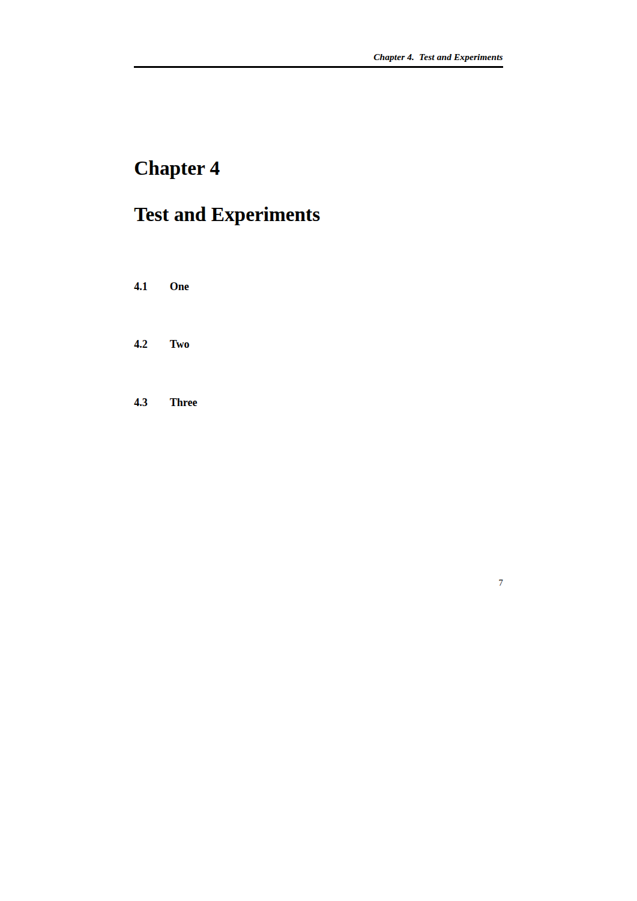Chapter 4. Test and Experiments
Chapter 4
Test and Experiments
4.1 One
4.2 Two
4.3 Three
7